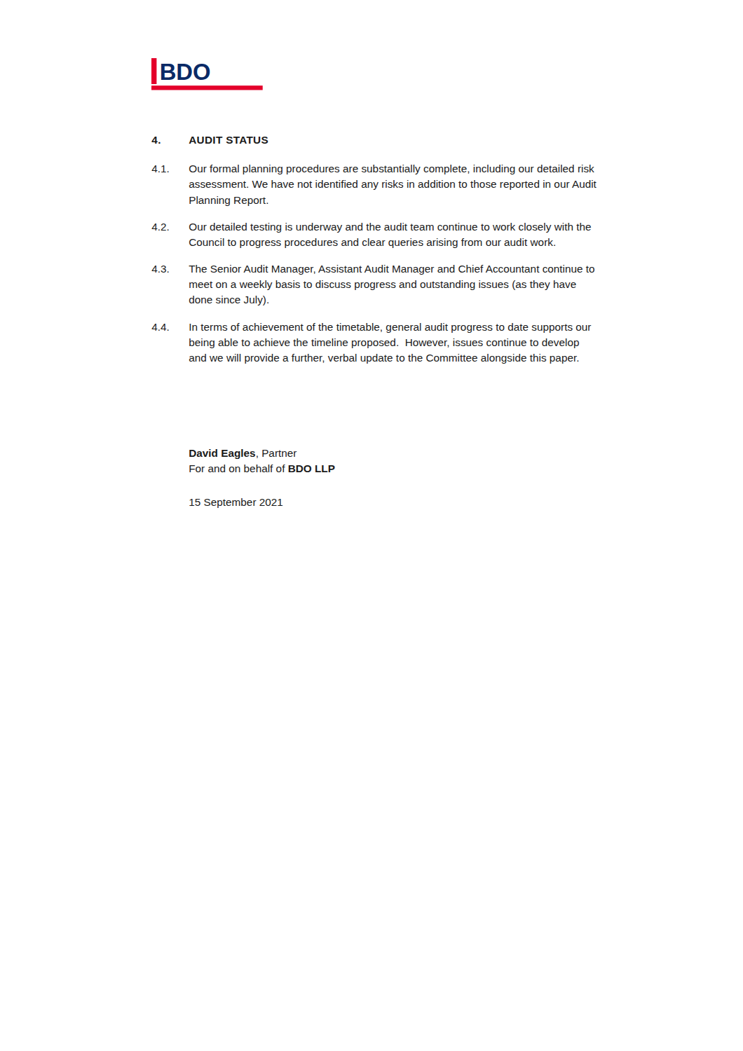BDO
4. AUDIT STATUS
4.1. Our formal planning procedures are substantially complete, including our detailed risk assessment. We have not identified any risks in addition to those reported in our Audit Planning Report.
4.2. Our detailed testing is underway and the audit team continue to work closely with the Council to progress procedures and clear queries arising from our audit work.
4.3. The Senior Audit Manager, Assistant Audit Manager and Chief Accountant continue to meet on a weekly basis to discuss progress and outstanding issues (as they have done since July).
4.4. In terms of achievement of the timetable, general audit progress to date supports our being able to achieve the timeline proposed. However, issues continue to develop and we will provide a further, verbal update to the Committee alongside this paper.
David Eagles, Partner
For and on behalf of BDO LLP
15 September 2021